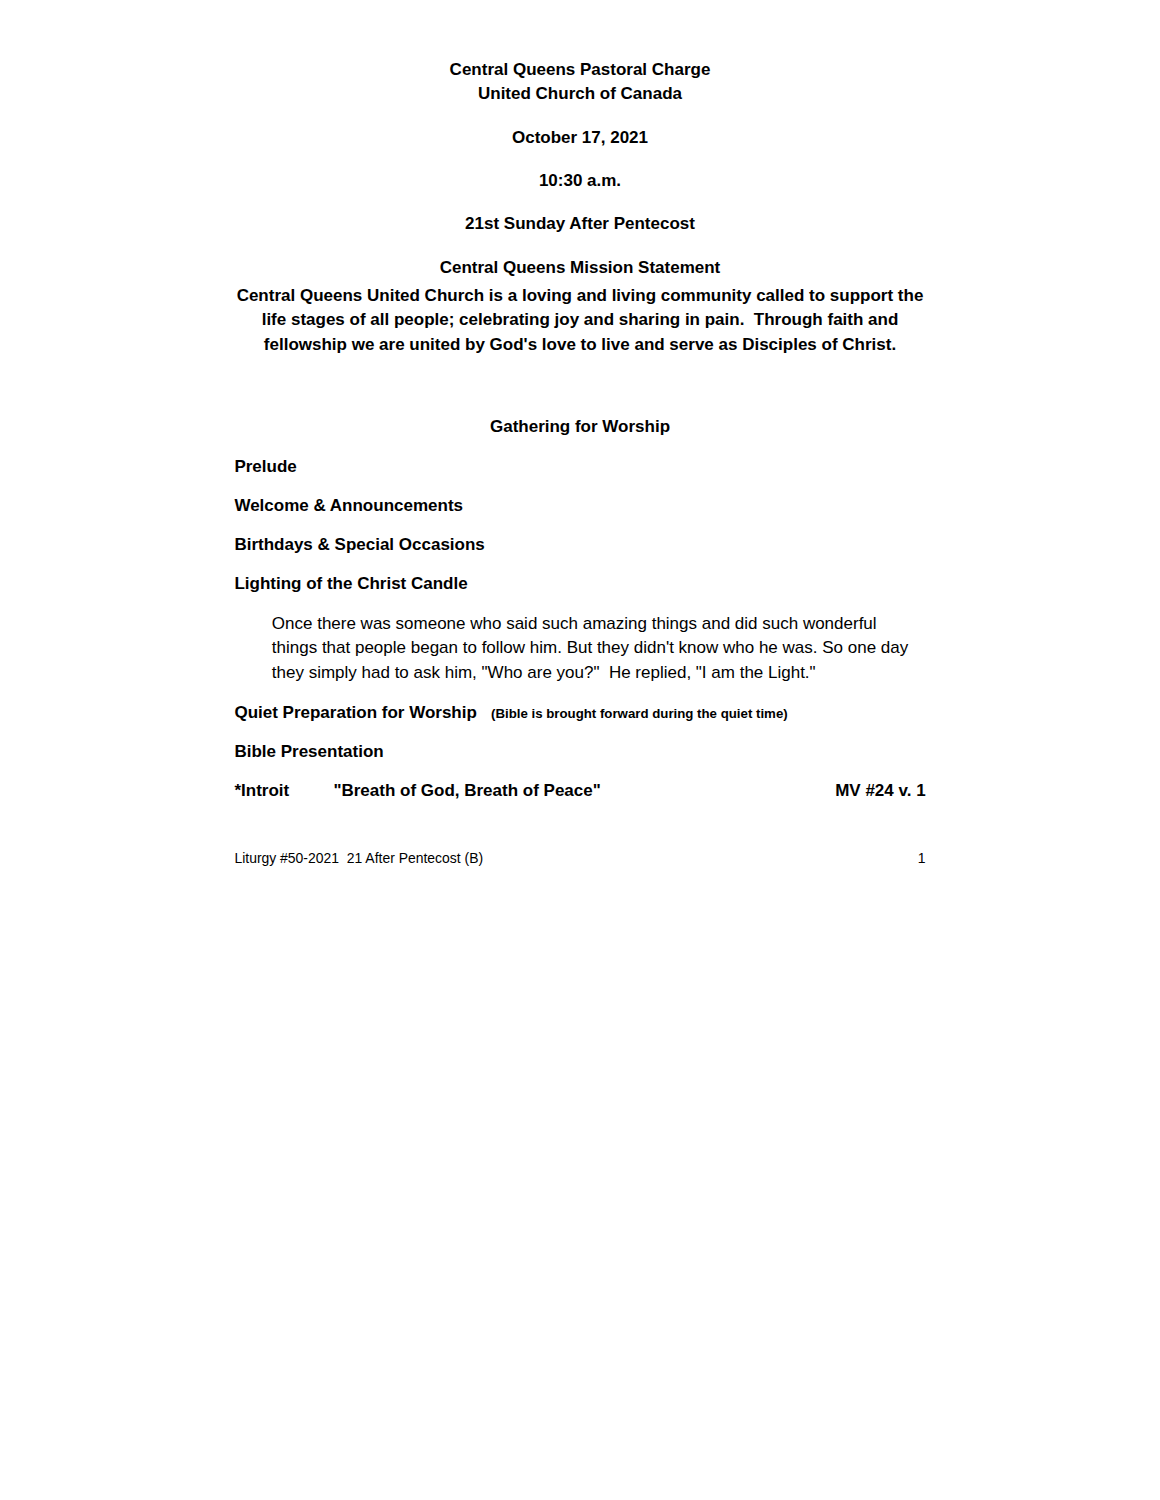Central Queens Pastoral Charge
United Church of Canada
October 17, 2021
10:30 a.m.
21st Sunday After Pentecost
Central Queens Mission Statement
Central Queens United Church is a loving and living community called to support the life stages of all people; celebrating joy and sharing in pain. Through faith and fellowship we are united by God's love to live and serve as Disciples of Christ.
Gathering for Worship
Prelude
Welcome & Announcements
Birthdays & Special Occasions
Lighting of the Christ Candle
Once there was someone who said such amazing things and did such wonderful things that people began to follow him. But they didn't know who he was. So one day they simply had to ask him, "Who are you?" He replied, "I am the Light."
Quiet Preparation for Worship (Bible is brought forward during the quiet time)
Bible Presentation
*Introit "Breath of God, Breath of Peace" MV #24 v. 1
Liturgy #50-2021 21 After Pentecost (B) 1